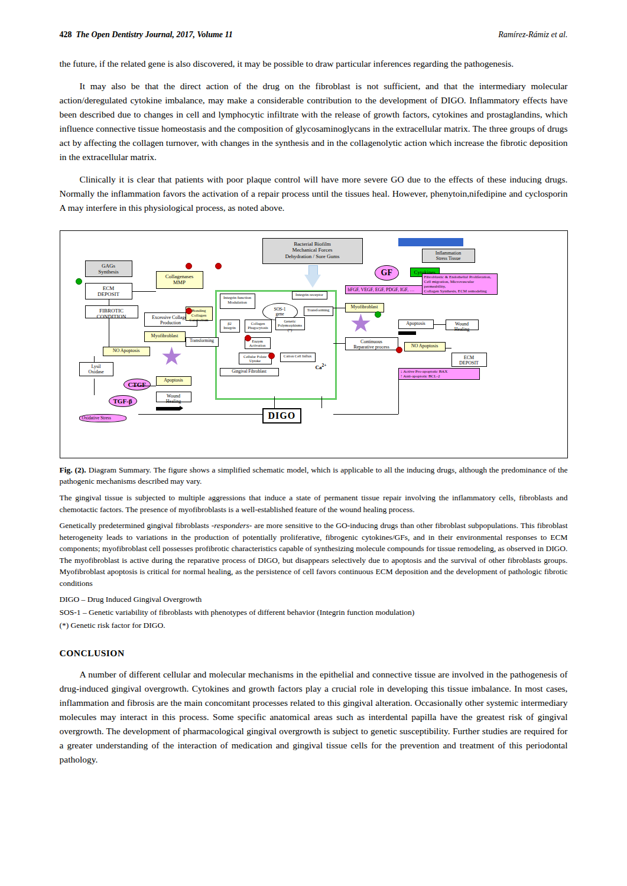428 The Open Dentistry Journal, 2017, Volume 11
Ramírez-Rámiz et al.
the future, if the related gene is also discovered, it may be possible to draw particular inferences regarding the pathogenesis.
It may also be that the direct action of the drug on the fibroblast is not sufficient, and that the intermediary molecular action/deregulated cytokine imbalance, may make a considerable contribution to the development of DIGO. Inflammatory effects have been described due to changes in cell and lymphocytic infiltrate with the release of growth factors, cytokines and prostaglandins, which influence connective tissue homeostasis and the composition of glycosaminoglycans in the extracellular matrix. The three groups of drugs act by affecting the collagen turnover, with changes in the synthesis and in the collagenolytic action which increase the fibrotic deposition in the extracellular matrix.
Clinically it is clear that patients with poor plaque control will have more severe GO due to the effects of these inducing drugs. Normally the inflammation favors the activation of a repair process until the tissues heal. However, phenytoin,nifedipine and cyclosporin A may interfere in this physiological process, as noted above.
Bacterial Biofilm
Mechanical Forces
Dehydration / Sore Gums
Inflammation
Stress Tissue
GF
Cytokines
bFGF, VEGF, EGF, PDGF, IGF, …
Fibroblastic & Endothelial Proliferation,
Cell migration, Microvascular permeability,
Collagen Synthesis, ECM remodeling
GAGs
Synthesis
ECM
DEPOSIT
FIBROTIC
CONDITION
Collagenases
MMP
Excessive Collagen
Production
Myofibroblast
NO Apoptosis
Lysil
Oxidase
Apoptosis
Wound
Healing
CTGF
TGF-β
Oxidative Stress
Integrin function
Modulation
Integrin receptor
SOS-1
gene
Transforming
β2
Integrin
Collagen
Phagocytosis
Genetic
Polymorphisms (*)
Enzym
Activation
Cellular Folate
Uptake
Cation Cell Influx
Ca2+
Gingival Fibroblast
Transforming
Bonding
Collagen
Catabolism
Myofibroblast
Apoptosis
Wound
Healing
Continuous
Reparative process
NO Apoptosis
ECM
DEPOSIT
↓ Active Pro-apoptotic BAX
↑ Anti-apoptotic BCL-2
DIGO
Fig. (2). Diagram Summary. The figure shows a simplified schematic model, which is applicable to all the inducing drugs, although the predominance of the pathogenic mechanisms described may vary.
The gingival tissue is subjected to multiple aggressions that induce a state of permanent tissue repair involving the inflammatory cells, fibroblasts and chemotactic factors. The presence of myofibroblasts is a well-established feature of the wound healing process.
Genetically predetermined gingival fibroblasts -responders- are more sensitive to the GO-inducing drugs than other fibroblast subpopulations. This fibroblast heterogeneity leads to variations in the production of potentially proliferative, fibrogenic cytokines/GFs, and in their environmental responses to ECM components; myofibroblast cell possesses profibrotic characteristics capable of synthesizing molecule compounds for tissue remodeling, as observed in DIGO. The myofibroblast is active during the reparative process of DIGO, but disappears selectively due to apoptosis and the survival of other fibroblasts groups. Myofibroblast apoptosis is critical for normal healing, as the persistence of cell favors continuous ECM deposition and the development of pathologic fibrotic conditions
DIGO – Drug Induced Gingival Overgrowth
SOS-1 – Genetic variability of fibroblasts with phenotypes of different behavior (Integrin function modulation)
(*) Genetic risk factor for DIGO.
Conclusion
A number of different cellular and molecular mechanisms in the epithelial and connective tissue are involved in the pathogenesis of drug-induced gingival overgrowth. Cytokines and growth factors play a crucial role in developing this tissue imbalance. In most cases, inflammation and fibrosis are the main concomitant processes related to this gingival alteration. Occasionally other systemic intermediary molecules may interact in this process. Some specific anatomical areas such as interdental papilla have the greatest risk of gingival overgrowth. The development of pharmacological gingival overgrowth is subject to genetic susceptibility. Further studies are required for a greater understanding of the interaction of medication and gingival tissue cells for the prevention and treatment of this periodontal pathology.